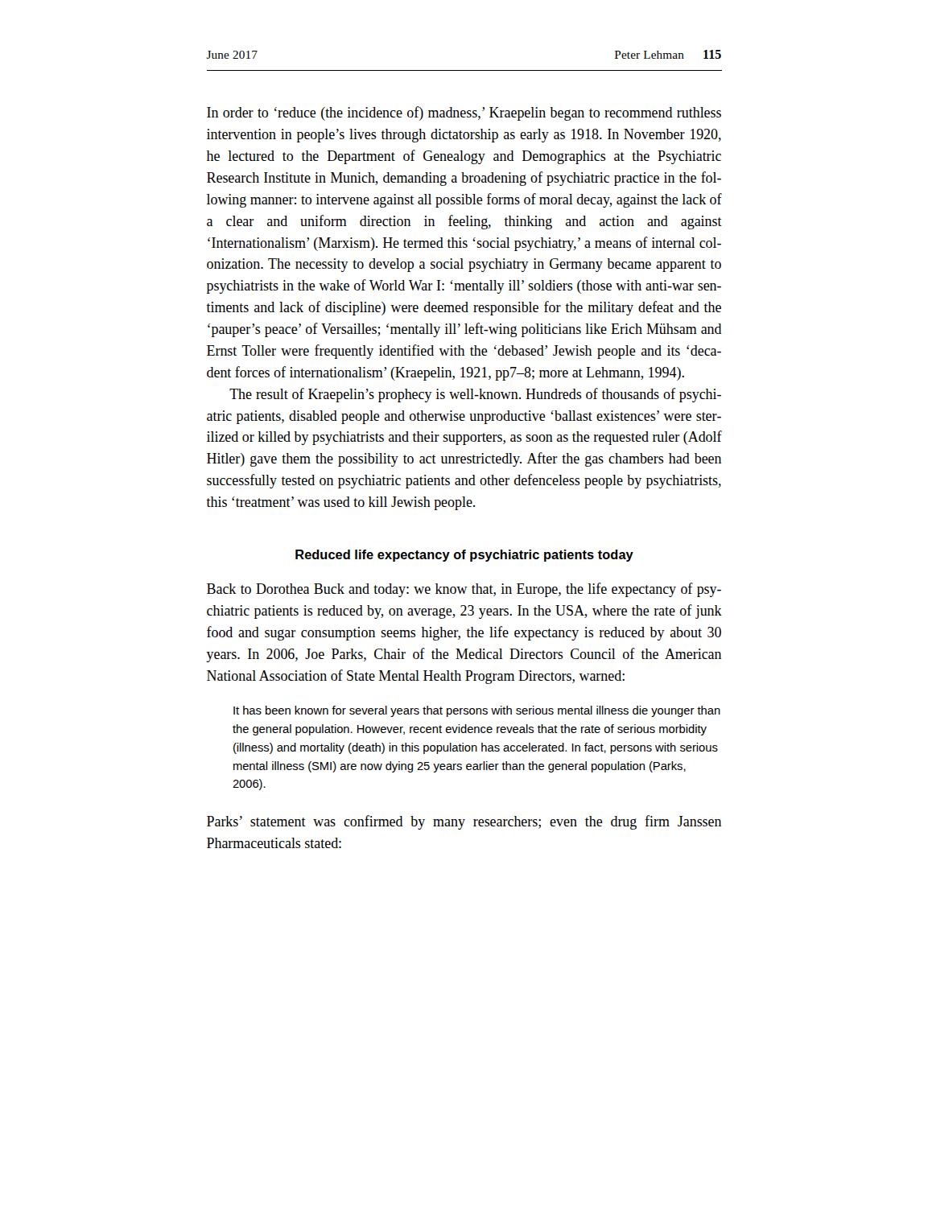June 2017 Peter Lehman 115
In order to ‘reduce (the incidence of) madness,’ Kraepelin began to recommend ruthless intervention in people’s lives through dictatorship as early as 1918. In November 1920, he lectured to the Department of Genealogy and Demographics at the Psychiatric Research Institute in Munich, demanding a broadening of psychiatric practice in the following manner: to intervene against all possible forms of moral decay, against the lack of a clear and uniform direction in feeling, thinking and action and against ‘Internationalism’ (Marxism). He termed this ‘social psychiatry,’ a means of internal colonization. The necessity to develop a social psychiatry in Germany became apparent to psychiatrists in the wake of World War I: ‘mentally ill’ soldiers (those with anti-war sentiments and lack of discipline) were deemed responsible for the military defeat and the ‘pauper’s peace’ of Versailles; ‘mentally ill’ left-wing politicians like Erich Mühsam and Ernst Toller were frequently identified with the ‘debased’ Jewish people and its ‘decadent forces of internationalism’ (Kraepelin, 1921, pp7–8; more at Lehmann, 1994).
The result of Kraepelin’s prophecy is well-known. Hundreds of thousands of psychiatric patients, disabled people and otherwise unproductive ‘ballast existences’ were sterilized or killed by psychiatrists and their supporters, as soon as the requested ruler (Adolf Hitler) gave them the possibility to act unrestrictedly. After the gas chambers had been successfully tested on psychiatric patients and other defenceless people by psychiatrists, this ‘treatment’ was used to kill Jewish people.
Reduced life expectancy of psychiatric patients today
Back to Dorothea Buck and today: we know that, in Europe, the life expectancy of psychiatric patients is reduced by, on average, 23 years. In the USA, where the rate of junk food and sugar consumption seems higher, the life expectancy is reduced by about 30 years. In 2006, Joe Parks, Chair of the Medical Directors Council of the American National Association of State Mental Health Program Directors, warned:
It has been known for several years that persons with serious mental illness die younger than the general population. However, recent evidence reveals that the rate of serious morbidity (illness) and mortality (death) in this population has accelerated. In fact, persons with serious mental illness (SMI) are now dying 25 years earlier than the general population (Parks, 2006).
Parks’ statement was confirmed by many researchers; even the drug firm Janssen Pharmaceuticals stated: